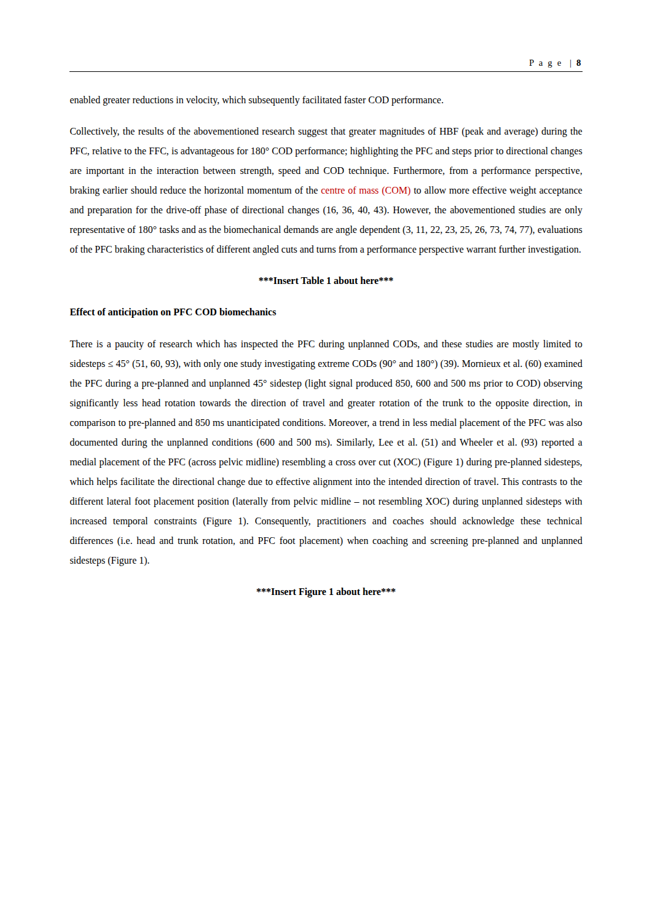P a g e | 8
enabled greater reductions in velocity, which subsequently facilitated faster COD performance.
Collectively, the results of the abovementioned research suggest that greater magnitudes of HBF (peak and average) during the PFC, relative to the FFC, is advantageous for 180° COD performance; highlighting the PFC and steps prior to directional changes are important in the interaction between strength, speed and COD technique. Furthermore, from a performance perspective, braking earlier should reduce the horizontal momentum of the centre of mass (COM) to allow more effective weight acceptance and preparation for the drive-off phase of directional changes (16, 36, 40, 43). However, the abovementioned studies are only representative of 180° tasks and as the biomechanical demands are angle dependent (3, 11, 22, 23, 25, 26, 73, 74, 77), evaluations of the PFC braking characteristics of different angled cuts and turns from a performance perspective warrant further investigation.
***Insert Table 1 about here***
Effect of anticipation on PFC COD biomechanics
There is a paucity of research which has inspected the PFC during unplanned CODs, and these studies are mostly limited to sidesteps ≤ 45° (51, 60, 93), with only one study investigating extreme CODs (90° and 180°) (39). Mornieux et al. (60) examined the PFC during a pre-planned and unplanned 45° sidestep (light signal produced 850, 600 and 500 ms prior to COD) observing significantly less head rotation towards the direction of travel and greater rotation of the trunk to the opposite direction, in comparison to pre-planned and 850 ms unanticipated conditions. Moreover, a trend in less medial placement of the PFC was also documented during the unplanned conditions (600 and 500 ms). Similarly, Lee et al. (51) and Wheeler et al. (93) reported a medial placement of the PFC (across pelvic midline) resembling a cross over cut (XOC) (Figure 1) during pre-planned sidesteps, which helps facilitate the directional change due to effective alignment into the intended direction of travel. This contrasts to the different lateral foot placement position (laterally from pelvic midline – not resembling XOC) during unplanned sidesteps with increased temporal constraints (Figure 1). Consequently, practitioners and coaches should acknowledge these technical differences (i.e. head and trunk rotation, and PFC foot placement) when coaching and screening pre-planned and unplanned sidesteps (Figure 1).
***Insert Figure 1 about here***